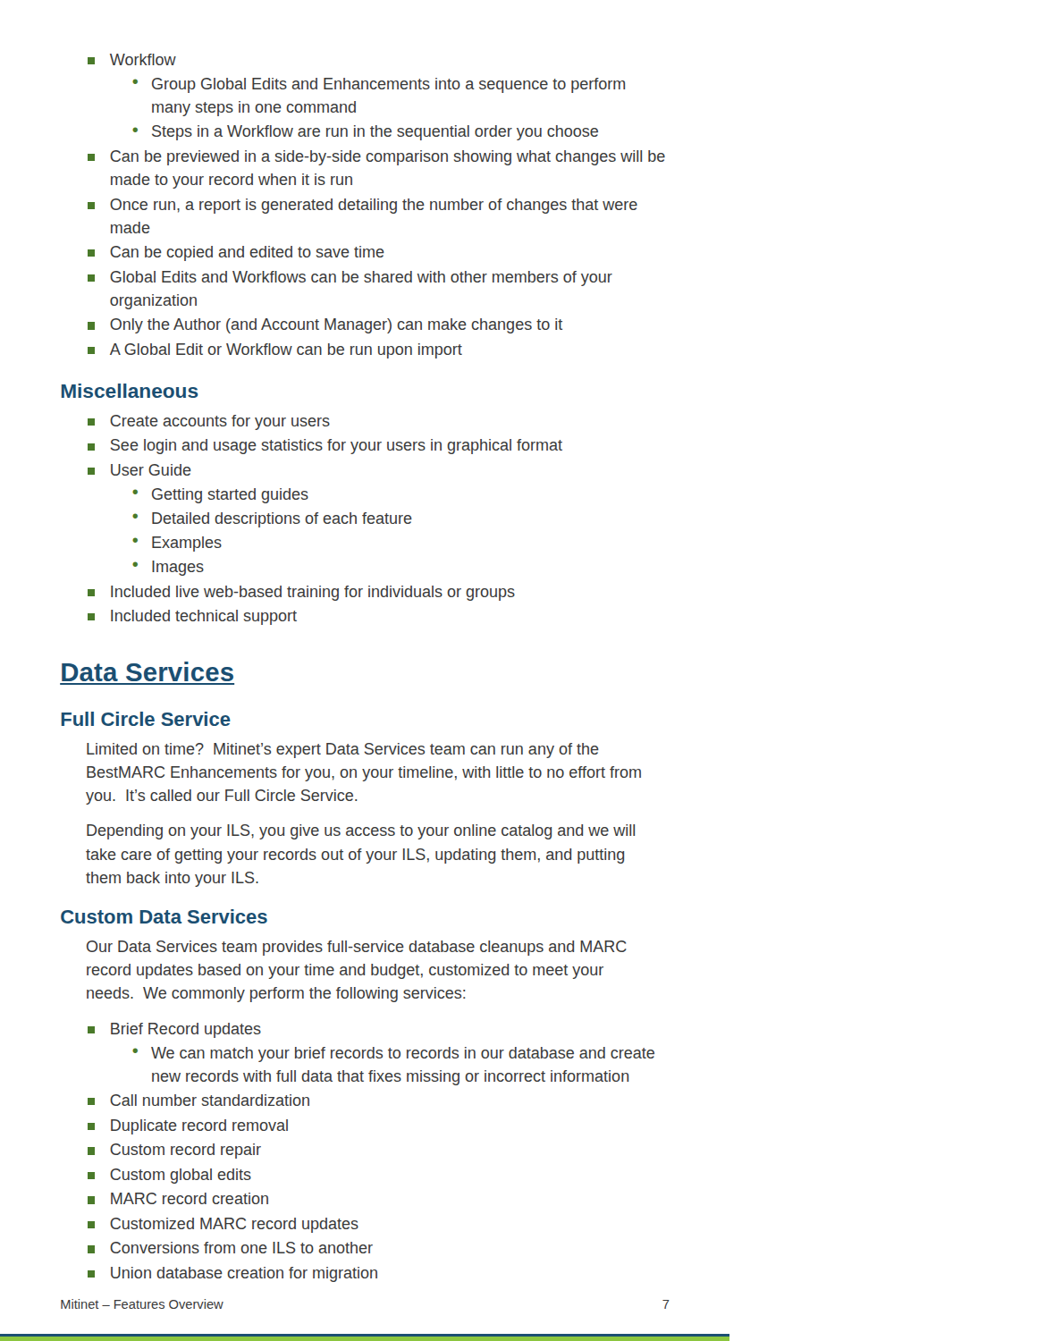Workflow
Group Global Edits and Enhancements into a sequence to perform many steps in one command
Steps in a Workflow are run in the sequential order you choose
Can be previewed in a side-by-side comparison showing what changes will be made to your record when it is run
Once run, a report is generated detailing the number of changes that were made
Can be copied and edited to save time
Global Edits and Workflows can be shared with other members of your organization
Only the Author (and Account Manager) can make changes to it
A Global Edit or Workflow can be run upon import
Miscellaneous
Create accounts for your users
See login and usage statistics for your users in graphical format
User Guide
Getting started guides
Detailed descriptions of each feature
Examples
Images
Included live web-based training for individuals or groups
Included technical support
Data Services
Full Circle Service
Limited on time? Mitinet’s expert Data Services team can run any of the BestMARC Enhancements for you, on your timeline, with little to no effort from you. It’s called our Full Circle Service.
Depending on your ILS, you give us access to your online catalog and we will take care of getting your records out of your ILS, updating them, and putting them back into your ILS.
Custom Data Services
Our Data Services team provides full-service database cleanups and MARC record updates based on your time and budget, customized to meet your needs. We commonly perform the following services:
Brief Record updates
We can match your brief records to records in our database and create new records with full data that fixes missing or incorrect information
Call number standardization
Duplicate record removal
Custom record repair
Custom global edits
MARC record creation
Customized MARC record updates
Conversions from one ILS to another
Union database creation for migration
Mitinet – Features Overview 7